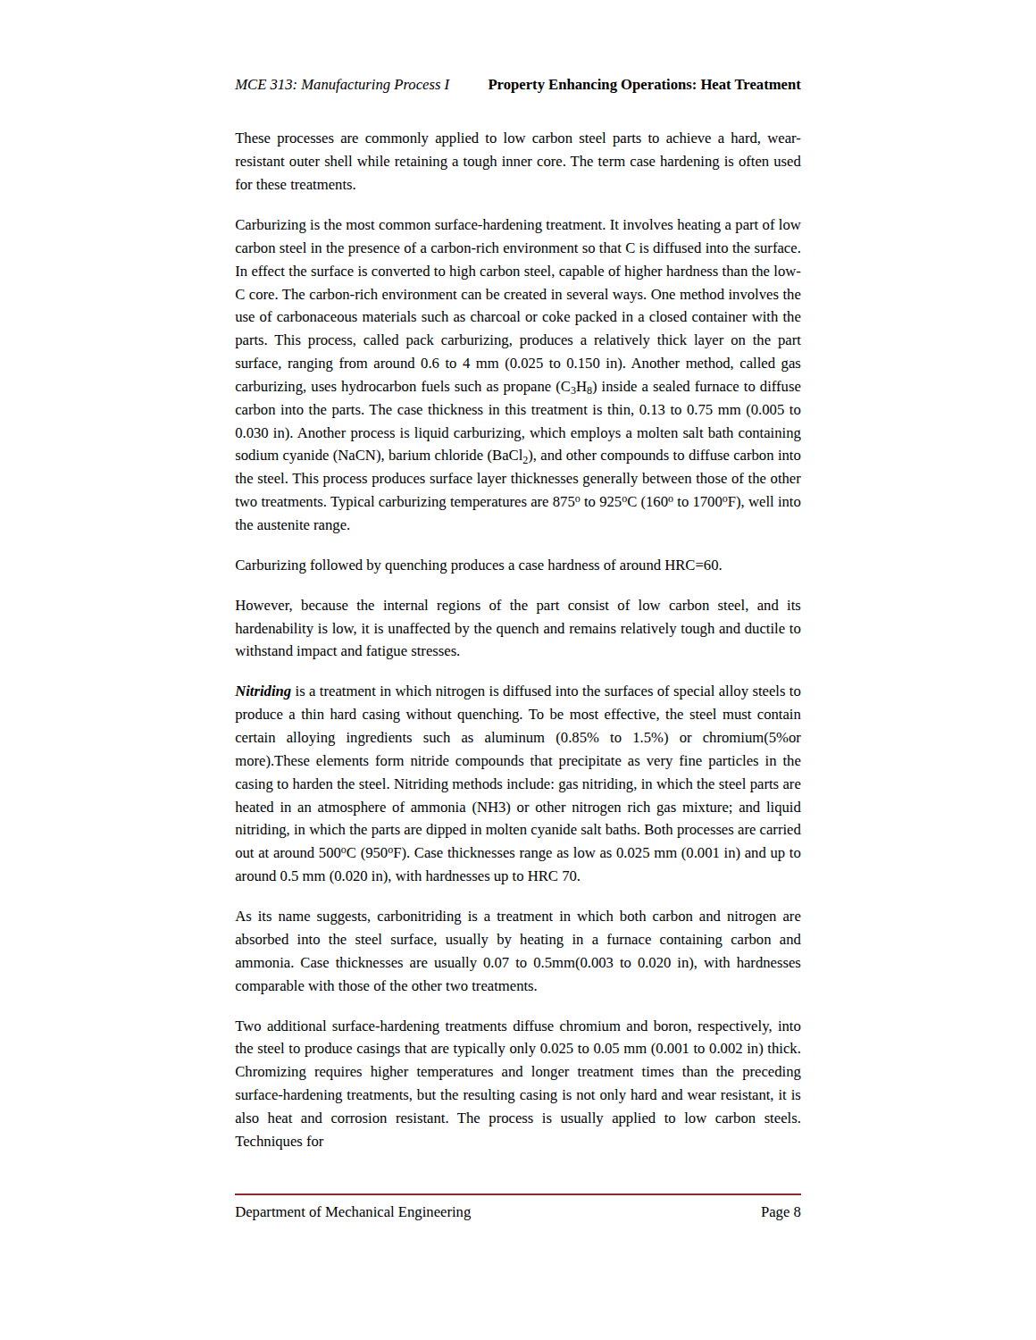MCE 313: Manufacturing Process I
Property Enhancing Operations: Heat Treatment
These processes are commonly applied to low carbon steel parts to achieve a hard, wear-resistant outer shell while retaining a tough inner core. The term case hardening is often used for these treatments.
Carburizing is the most common surface-hardening treatment. It involves heating a part of low carbon steel in the presence of a carbon-rich environment so that C is diffused into the surface. In effect the surface is converted to high carbon steel, capable of higher hardness than the low-C core. The carbon-rich environment can be created in several ways. One method involves the use of carbonaceous materials such as charcoal or coke packed in a closed container with the parts. This process, called pack carburizing, produces a relatively thick layer on the part surface, ranging from around 0.6 to 4 mm (0.025 to 0.150 in). Another method, called gas carburizing, uses hydrocarbon fuels such as propane (C3H8) inside a sealed furnace to diffuse carbon into the parts. The case thickness in this treatment is thin, 0.13 to 0.75 mm (0.005 to 0.030 in). Another process is liquid carburizing, which employs a molten salt bath containing sodium cyanide (NaCN), barium chloride (BaCl2), and other compounds to diffuse carbon into the steel. This process produces surface layer thicknesses generally between those of the other two treatments. Typical carburizing temperatures are 875o to 925oC (160o to 1700oF), well into the austenite range.
Carburizing followed by quenching produces a case hardness of around HRC=60.
However, because the internal regions of the part consist of low carbon steel, and its hardenability is low, it is unaffected by the quench and remains relatively tough and ductile to withstand impact and fatigue stresses.
Nitriding is a treatment in which nitrogen is diffused into the surfaces of special alloy steels to produce a thin hard casing without quenching. To be most effective, the steel must contain certain alloying ingredients such as aluminum (0.85% to 1.5%) or chromium(5%or more).These elements form nitride compounds that precipitate as very fine particles in the casing to harden the steel. Nitriding methods include: gas nitriding, in which the steel parts are heated in an atmosphere of ammonia (NH3) or other nitrogen rich gas mixture; and liquid nitriding, in which the parts are dipped in molten cyanide salt baths. Both processes are carried out at around 500oC (950oF). Case thicknesses range as low as 0.025 mm (0.001 in) and up to around 0.5 mm (0.020 in), with hardnesses up to HRC 70.
As its name suggests, carbonitriding is a treatment in which both carbon and nitrogen are absorbed into the steel surface, usually by heating in a furnace containing carbon and ammonia. Case thicknesses are usually 0.07 to 0.5mm(0.003 to 0.020 in), with hardnesses comparable with those of the other two treatments.
Two additional surface-hardening treatments diffuse chromium and boron, respectively, into the steel to produce casings that are typically only 0.025 to 0.05 mm (0.001 to 0.002 in) thick. Chromizing requires higher temperatures and longer treatment times than the preceding surface-hardening treatments, but the resulting casing is not only hard and wear resistant, it is also heat and corrosion resistant. The process is usually applied to low carbon steels. Techniques for
Department of Mechanical Engineering
Page 8